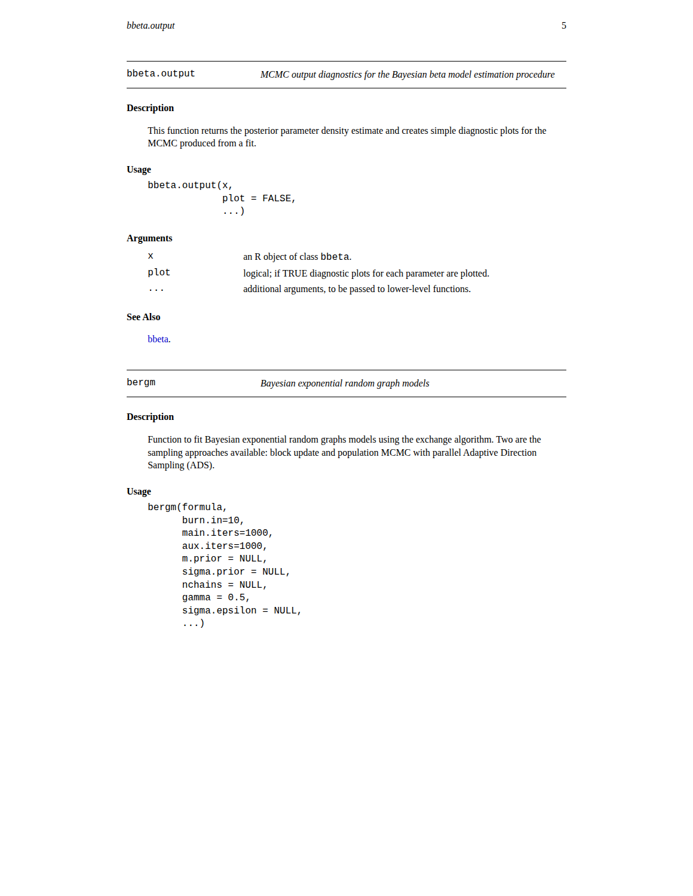bbeta.output 5
bbeta.output
MCMC output diagnostics for the Bayesian beta model estimation procedure
Description
This function returns the posterior parameter density estimate and creates simple diagnostic plots for the MCMC produced from a fit.
Usage
bbeta.output(x,
             plot = FALSE,
             ...)
Arguments
| x | an R object of class bbeta . |
| plot | logical; if TRUE diagnostic plots for each parameter are plotted. |
| ... | additional arguments, to be passed to lower-level functions. |
See Also
bbeta.
bergm
Bayesian exponential random graph models
Description
Function to fit Bayesian exponential random graphs models using the exchange algorithm. Two are the sampling approaches available: block update and population MCMC with parallel Adaptive Direction Sampling (ADS).
Usage
bergm(formula,
      burn.in=10,
      main.iters=1000,
      aux.iters=1000,
      m.prior = NULL,
      sigma.prior = NULL,
      nchains = NULL,
      gamma = 0.5,
      sigma.epsilon = NULL,
      ...)